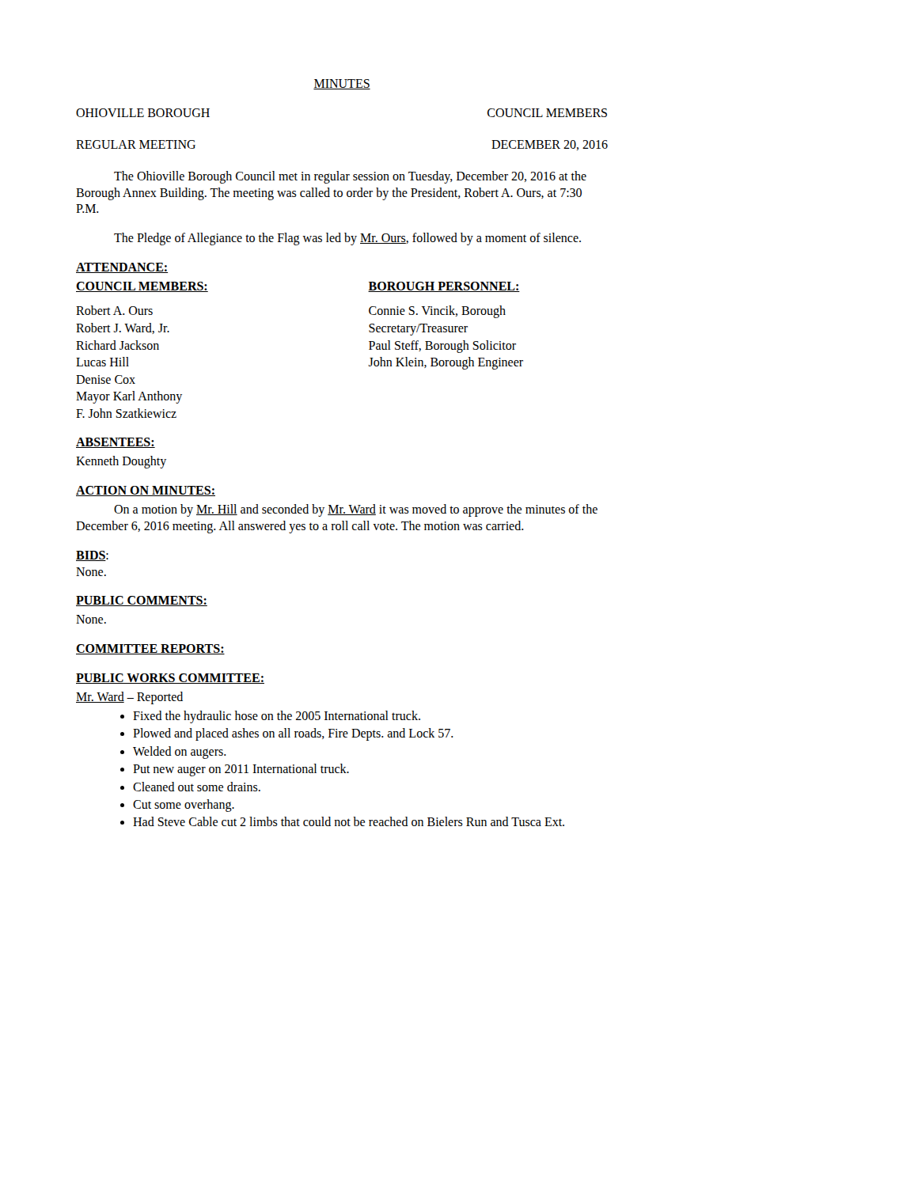MINUTES
OHIOVILLE BOROUGH
COUNCIL MEMBERS
REGULAR MEETING
DECEMBER 20, 2016
The Ohioville Borough Council met in regular session on Tuesday, December 20, 2016 at the Borough Annex Building. The meeting was called to order by the President, Robert A. Ours, at 7:30 P.M.
The Pledge of Allegiance to the Flag was led by Mr. Ours, followed by a moment of silence.
ATTENDANCE:
COUNCIL MEMBERS:
Robert A. Ours
Robert J. Ward, Jr.
Richard Jackson
Lucas Hill
Denise Cox
Mayor Karl Anthony
F. John Szatkiewicz
BOROUGH PERSONNEL:
Connie S. Vincik, Borough Secretary/Treasurer
Paul Steff, Borough Solicitor
John Klein, Borough Engineer
ABSENTEES:
Kenneth Doughty
ACTION ON MINUTES:
On a motion by Mr. Hill and seconded by Mr. Ward it was moved to approve the minutes of the December 6, 2016 meeting. All answered yes to a roll call vote. The motion was carried.
BIDS:
None.
PUBLIC COMMENTS:
None.
COMMITTEE REPORTS:
PUBLIC WORKS COMMITTEE:
Mr. Ward – Reported
Fixed the hydraulic hose on the 2005 International truck.
Plowed and placed ashes on all roads, Fire Depts. and Lock 57.
Welded on augers.
Put new auger on 2011 International truck.
Cleaned out some drains.
Cut some overhang.
Had Steve Cable cut 2 limbs that could not be reached on Bielers Run and Tusca Ext.